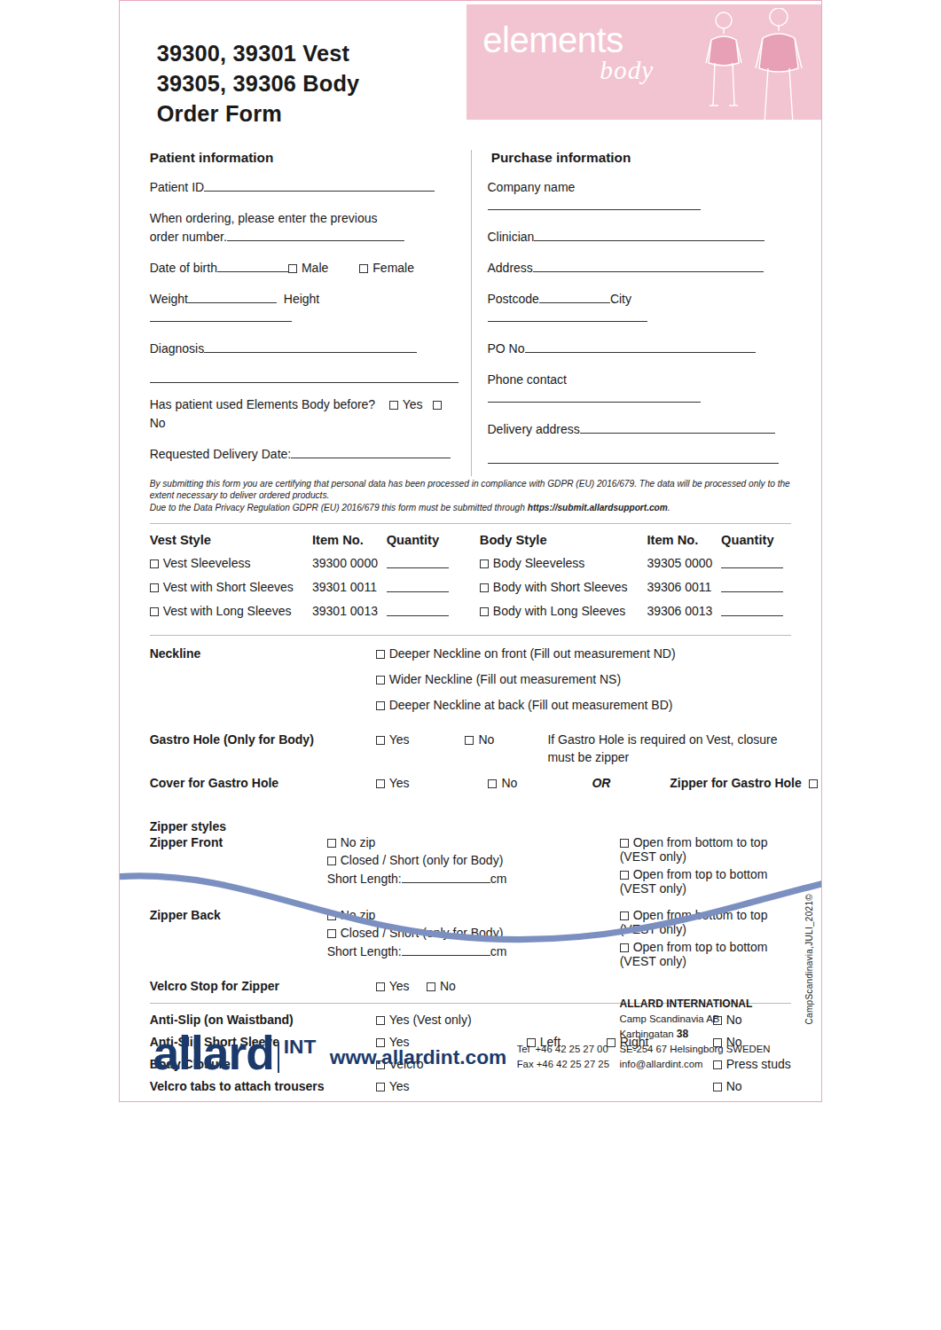elements
body
39300, 39301 Vest
39305, 39306 Body
Order Form
Patient information
Patient ID
When ordering, please enter the previous
order number.
Date of birth Male Female
Weight Height
Diagnosis
Has patient used Elements Body before? Yes No
Requested Delivery Date:
Purchase information
Company name
Clinician
Address
Postcode City
PO No
Phone contact
Delivery address
By submitting this form you are certifying that personal data has been processed in compliance with GDPR (EU) 2016/679. The data will be processed only to the extent necessary to deliver ordered products.
Due to the Data Privacy Regulation GDPR (EU) 2016/679 this form must be submitted through https://submit.allardsupport.com.
| Vest Style | Item No. | Quantity | | Body Style | Item No. | Quantity |
| --- | --- | --- | --- | --- | --- | --- |
| Vest Sleeveless | 39300 0000 | | | Body Sleeveless | 39305 0000 | |
| Vest with Short Sleeves | 39301 0011 | | | Body with Short Sleeves | 39306 0011 | |
| Vest with Long Sleeves | 39301 0013 | | | Body with Long Sleeves | 39306 0013 | |
Neckline
Deeper Neckline on front (Fill out measurement ND)
Wider Neckline (Fill out measurement NS)
Deeper Neckline at back (Fill out measurement BD)
Gastro Hole (Only for Body)
Yes No If Gastro Hole is required on Vest, closure must be zipper
Cover for Gastro Hole
Yes No OR Zipper for Gastro Hole Yes No
Zipper styles
Zipper Front
No zip
Closed / Short (only for Body)
Short Length: cm
Open from bottom to top (VEST only)
Open from top to bottom (VEST only)
Zipper Back
No zip
Closed / Short (only for Body)
Short Length: cm
Open from bottom to top (VEST only)
Open from top to bottom (VEST only)
Velcro Stop for Zipper
Yes No
Anti-Slip (on Waistband)
Yes (Vest only)
No
Anti-Slip Short Sleeve
Yes
Left
Right
No
Body Closure
Velcro
Press studs
Velcro tabs to attach trousers
Yes
No
CampScandinavia,JULI_2021©
allard INT
www.allardint.com
Tel +46 42 25 27 00
Fax +46 42 25 27 25
ALLARD INTERNATIONAL
Camp Scandinavia AB
Karbingatan 38
SE-254 67 Helsingborg SWEDEN
info@allardint.com